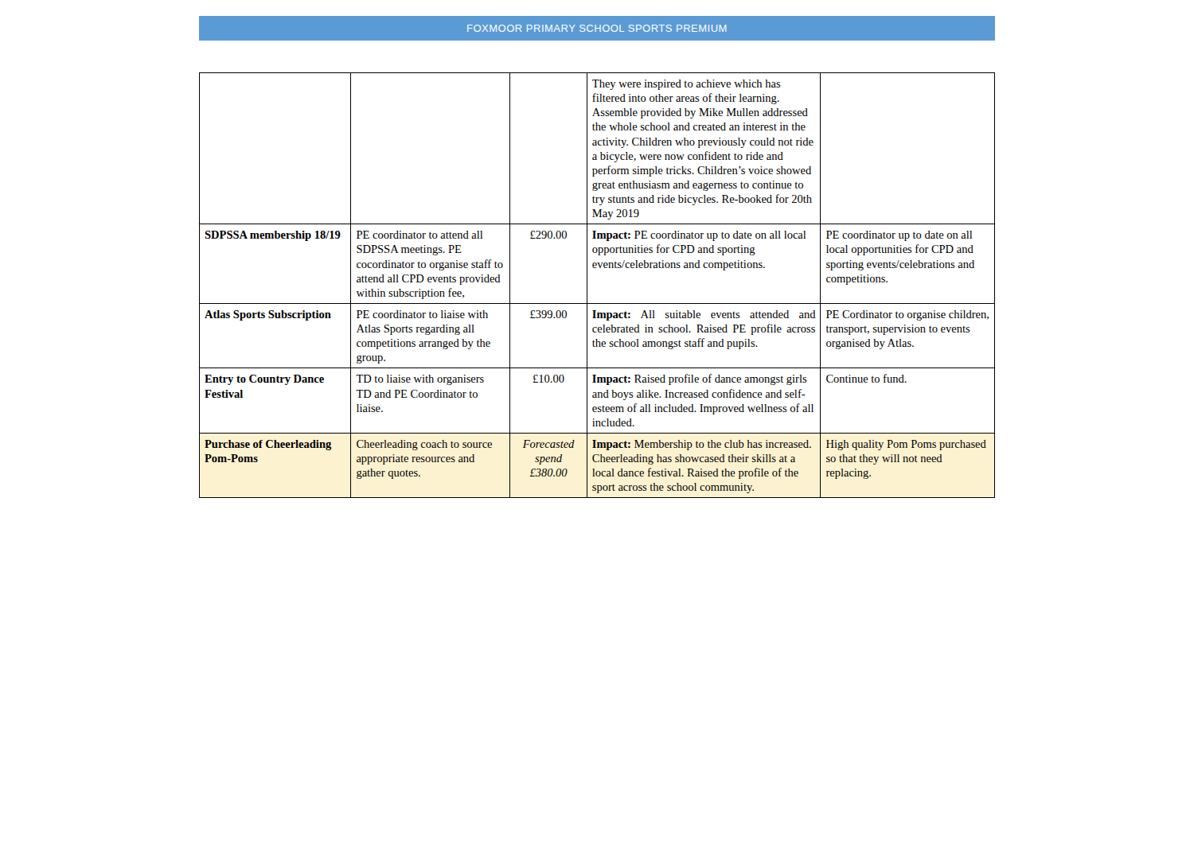FOXMOOR PRIMARY SCHOOL SPORTS PREMIUM
| | | | They were inspired to achieve which has filtered into other areas of their learning. Assemble provided by Mike Mullen addressed the whole school and created an interest in the activity. Children who previously could not ride a bicycle, were now confident to ride and perform simple tricks. Children’s voice showed great enthusiasm and eagerness to continue to try stunts and ride bicycles. Re-booked for 20th May 2019 | |
| SDPSSA membership 18/19 | PE coordinator to attend all SDPSSA meetings. PE cocordinator to organise staff to attend all CPD events provided within subscription fee, | £290.00 | Impact: PE coordinator up to date on all local opportunities for CPD and sporting events/celebrations and competitions. | PE coordinator up to date on all local opportunities for CPD and sporting events/celebrations and competitions. |
| Atlas Sports Subscription | PE coordinator to liaise with Atlas Sports regarding all competitions arranged by the group. | £399.00 | Impact: All suitable events attended and celebrated in school. Raised PE profile across the school amongst staff and pupils. | PE Cordinator to organise children, transport, supervision to events organised by Atlas. |
| Entry to Country Dance Festival | TD to liaise with organisers TD and PE Coordinator to liaise. | £10.00 | Impact: Raised profile of dance amongst girls and boys alike. Increased confidence and self-esteem of all included. Improved wellness of all included. | Continue to fund. |
| Purchase of Cheerleading Pom-Poms | Cheerleading coach to source appropriate resources and gather quotes. | Forecasted spend £380.00 | Impact: Membership to the club has increased. Cheerleading has showcased their skills at a local dance festival. Raised the profile of the sport across the school community. | High quality Pom Poms purchased so that they will not need replacing. |